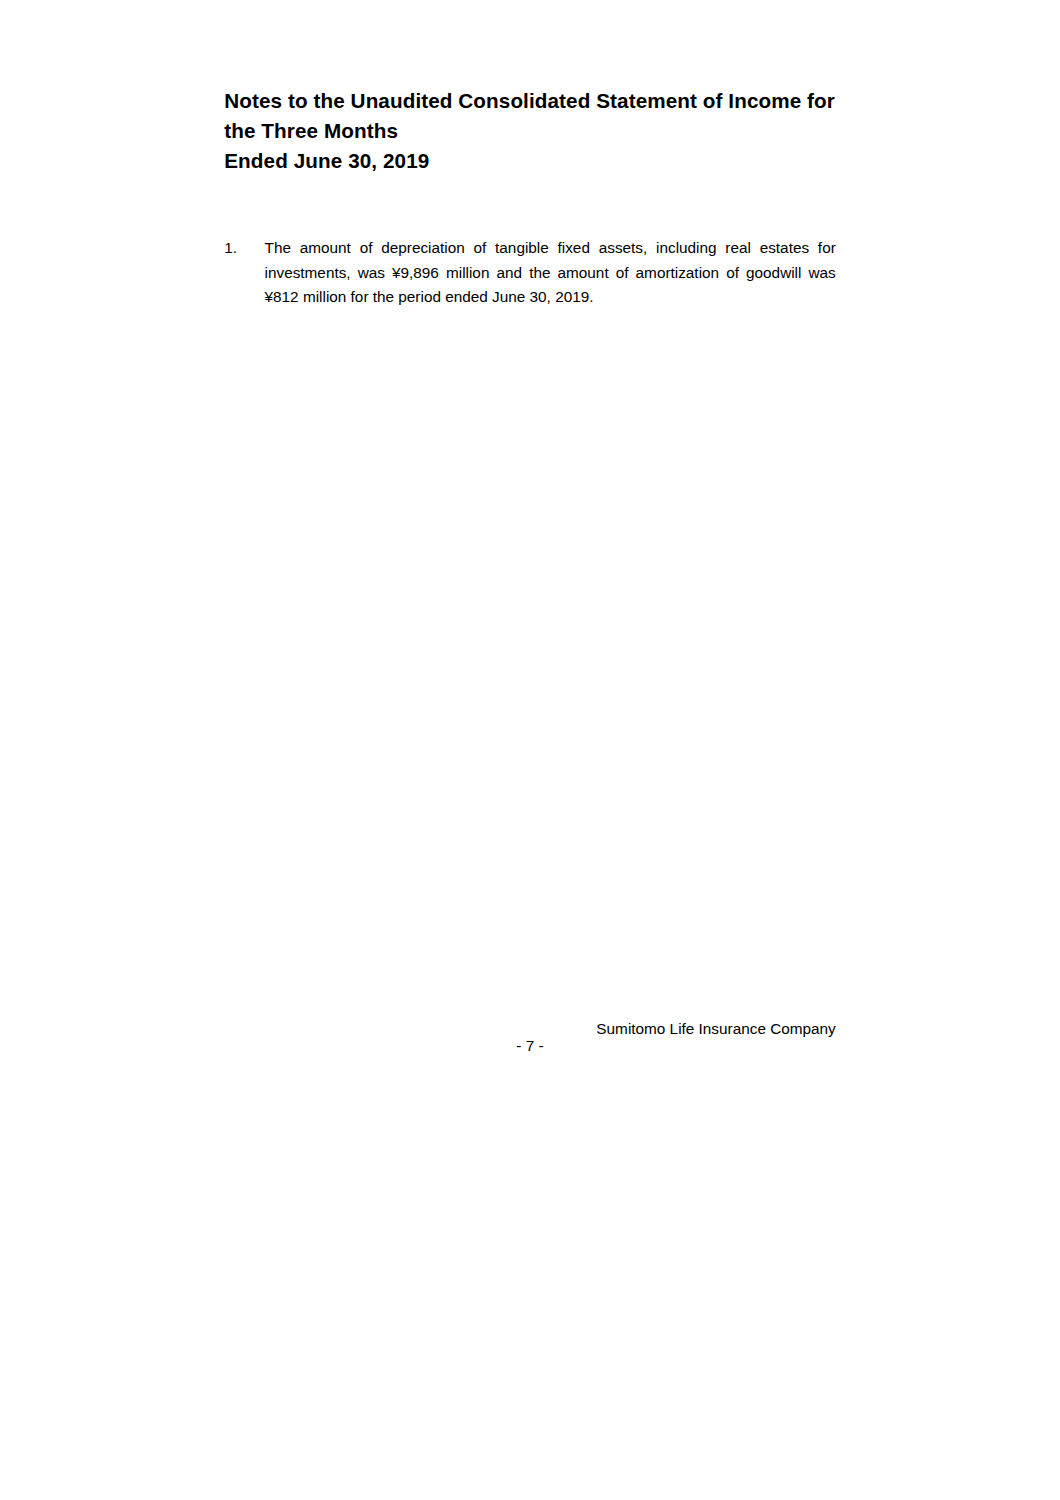Notes to the Unaudited Consolidated Statement of Income for the Three Months
Ended June 30, 2019
The amount of depreciation of tangible fixed assets, including real estates for investments, was ¥9,896 million and the amount of amortization of goodwill was ¥812 million for the period ended June 30, 2019.
- 7 -
Sumitomo Life Insurance Company